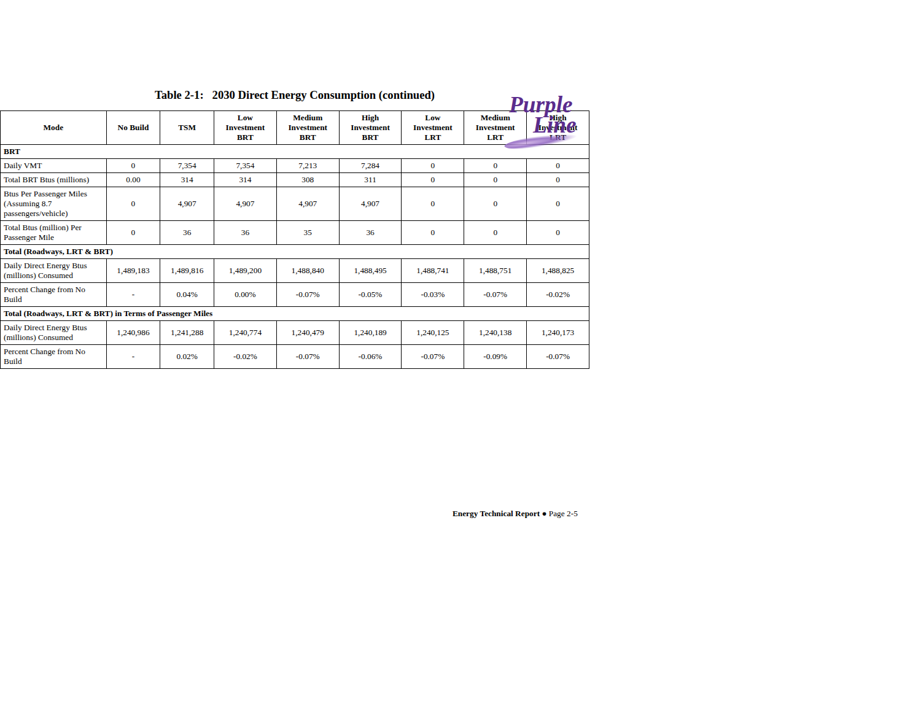Purple Line
Table 2-1: 2030 Direct Energy Consumption (continued)
| Mode | No Build | TSM | Low Investment BRT | Medium Investment BRT | High Investment BRT | Low Investment LRT | Medium Investment LRT | High Investment LRT |
| --- | --- | --- | --- | --- | --- | --- | --- | --- |
| BRT |
| Daily VMT | 0 | 7,354 | 7,354 | 7,213 | 7,284 | 0 | 0 | 0 |
| Total BRT Btus (millions) | 0.00 | 314 | 314 | 308 | 311 | 0 | 0 | 0 |
| Btus Per Passenger Miles (Assuming 8.7 passengers/vehicle) | 0 | 4,907 | 4,907 | 4,907 | 4,907 | 0 | 0 | 0 |
| Total Btus (million) Per Passenger Mile | 0 | 36 | 36 | 35 | 36 | 0 | 0 | 0 |
| Total (Roadways, LRT & BRT) |
| Daily Direct Energy Btus (millions) Consumed | 1,489,183 | 1,489,816 | 1,489,200 | 1,488,840 | 1,488,495 | 1,488,741 | 1,488,751 | 1,488,825 |
| Percent Change from No Build | - | 0.04% | 0.00% | -0.07% | -0.05% | -0.03% | -0.07% | -0.02% |
| Total (Roadways, LRT & BRT) in Terms of Passenger Miles |
| Daily Direct Energy Btus (millions) Consumed | 1,240,986 | 1,241,288 | 1,240,774 | 1,240,479 | 1,240,189 | 1,240,125 | 1,240,138 | 1,240,173 |
| Percent Change from No Build | - | 0.02% | -0.02% | -0.07% | -0.06% | -0.07% | -0.09% | -0.07% |
Energy Technical Report ● Page 2-5